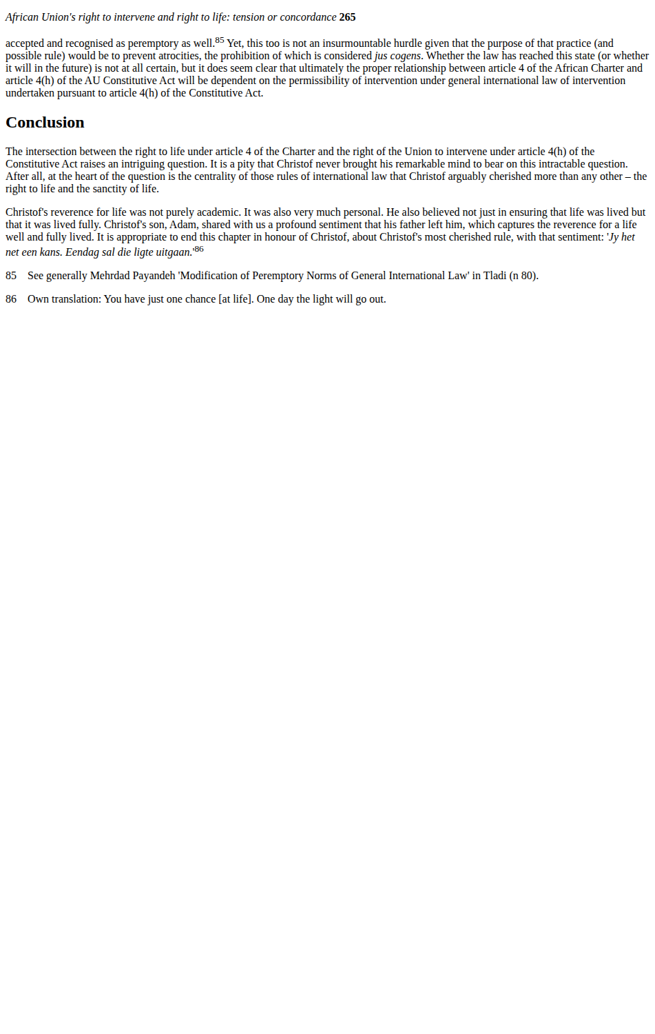African Union's right to intervene and right to life: tension or concordance 265
accepted and recognised as peremptory as well.85 Yet, this too is not an insurmountable hurdle given that the purpose of that practice (and possible rule) would be to prevent atrocities, the prohibition of which is considered jus cogens. Whether the law has reached this state (or whether it will in the future) is not at all certain, but it does seem clear that ultimately the proper relationship between article 4 of the African Charter and article 4(h) of the AU Constitutive Act will be dependent on the permissibility of intervention under general international law of intervention undertaken pursuant to article 4(h) of the Constitutive Act.
Conclusion
The intersection between the right to life under article 4 of the Charter and the right of the Union to intervene under article 4(h) of the Constitutive Act raises an intriguing question. It is a pity that Christof never brought his remarkable mind to bear on this intractable question. After all, at the heart of the question is the centrality of those rules of international law that Christof arguably cherished more than any other – the right to life and the sanctity of life.
Christof's reverence for life was not purely academic. It was also very much personal. He also believed not just in ensuring that life was lived but that it was lived fully. Christof's son, Adam, shared with us a profound sentiment that his father left him, which captures the reverence for a life well and fully lived. It is appropriate to end this chapter in honour of Christof, about Christof's most cherished rule, with that sentiment: 'Jy het net een kans. Eendag sal die ligte uitgaan.'86
85 See generally Mehrdad Payandeh 'Modification of Peremptory Norms of General International Law' in Tladi (n 80).
86 Own translation: You have just one chance [at life]. One day the light will go out.